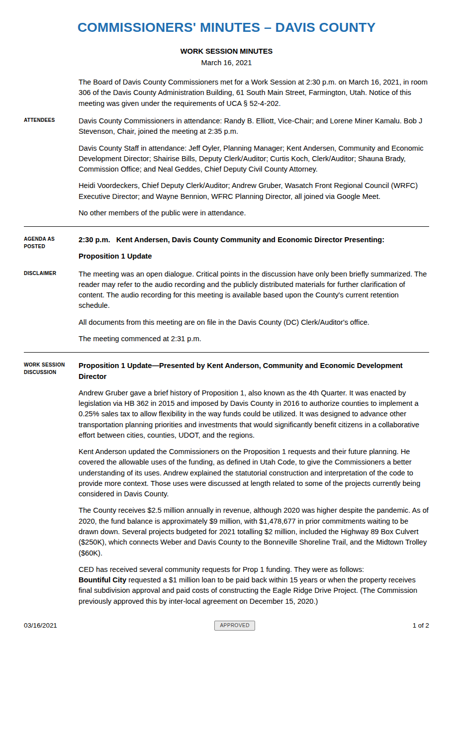COMMISSIONERS' MINUTES – DAVIS COUNTY
WORK SESSION MINUTES
March 16, 2021
The Board of Davis County Commissioners met for a Work Session at 2:30 p.m. on March 16, 2021, in room 306 of the Davis County Administration Building, 61 South Main Street, Farmington, Utah. Notice of this meeting was given under the requirements of UCA § 52-4-202.
Attendees
Davis County Commissioners in attendance: Randy B. Elliott, Vice-Chair; and Lorene Miner Kamalu. Bob J Stevenson, Chair, joined the meeting at 2:35 p.m.
Davis County Staff in attendance: Jeff Oyler, Planning Manager; Kent Andersen, Community and Economic Development Director; Shairise Bills, Deputy Clerk/Auditor; Curtis Koch, Clerk/Auditor; Shauna Brady, Commission Office; and Neal Geddes, Chief Deputy Civil County Attorney.
Heidi Voordeckers, Chief Deputy Clerk/Auditor; Andrew Gruber, Wasatch Front Regional Council (WRFC) Executive Director; and Wayne Bennion, WFRC Planning Director, all joined via Google Meet.
No other members of the public were in attendance.
Agenda as Posted
2:30 p.m. Kent Andersen, Davis County Community and Economic Director Presenting:
Proposition 1 Update
Disclaimer
The meeting was an open dialogue. Critical points in the discussion have only been briefly summarized. The reader may refer to the audio recording and the publicly distributed materials for further clarification of content. The audio recording for this meeting is available based upon the County's current retention schedule.
All documents from this meeting are on file in the Davis County (DC) Clerk/Auditor's office.
The meeting commenced at 2:31 p.m.
Work Session Discussion
Proposition 1 Update—Presented by Kent Anderson, Community and Economic Development Director
Andrew Gruber gave a brief history of Proposition 1, also known as the 4th Quarter. It was enacted by legislation via HB 362 in 2015 and imposed by Davis County in 2016 to authorize counties to implement a 0.25% sales tax to allow flexibility in the way funds could be utilized. It was designed to advance other transportation planning priorities and investments that would significantly benefit citizens in a collaborative effort between cities, counties, UDOT, and the regions.
Kent Anderson updated the Commissioners on the Proposition 1 requests and their future planning. He covered the allowable uses of the funding, as defined in Utah Code, to give the Commissioners a better understanding of its uses. Andrew explained the statutorial construction and interpretation of the code to provide more context. Those uses were discussed at length related to some of the projects currently being considered in Davis County.
The County receives $2.5 million annually in revenue, although 2020 was higher despite the pandemic. As of 2020, the fund balance is approximately $9 million, with $1,478,677 in prior commitments waiting to be drawn down. Several projects budgeted for 2021 totalling $2 million, included the Highway 89 Box Culvert ($250K), which connects Weber and Davis County to the Bonneville Shoreline Trail, and the Midtown Trolley ($60K).
CED has received several community requests for Prop 1 funding. They were as follows:
Bountiful City requested a $1 million loan to be paid back within 15 years or when the property receives final subdivision approval and paid costs of constructing the Eagle Ridge Drive Project. (The Commission previously approved this by inter-local agreement on December 15, 2020.)
03/16/2021
APPROVED
1 of 2